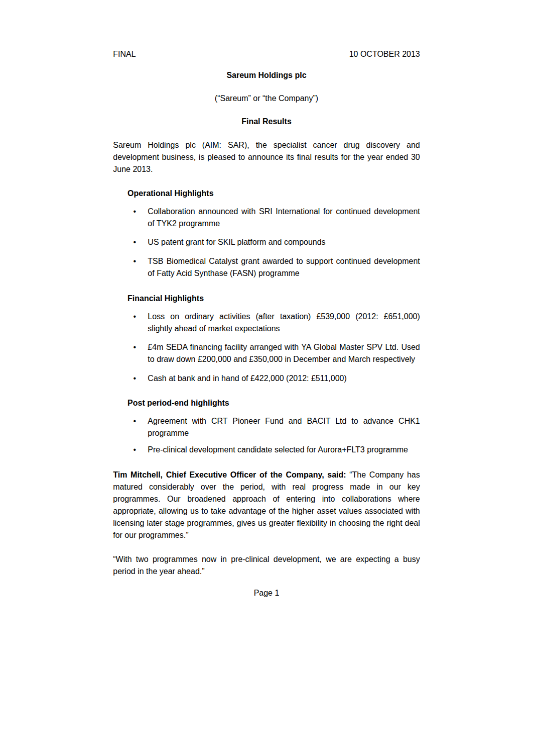FINAL 10 OCTOBER 2013
Sareum Holdings plc
(“Sareum” or “the Company”)
Final Results
Sareum Holdings plc (AIM: SAR), the specialist cancer drug discovery and development business, is pleased to announce its final results for the year ended 30 June 2013.
Operational Highlights
Collaboration announced with SRI International for continued development of TYK2 programme
US patent grant for SKIL platform and compounds
TSB Biomedical Catalyst grant awarded to support continued development of Fatty Acid Synthase (FASN) programme
Financial Highlights
Loss on ordinary activities (after taxation) £539,000 (2012: £651,000) slightly ahead of market expectations
£4m SEDA financing facility arranged with YA Global Master SPV Ltd. Used to draw down £200,000 and £350,000 in December and March respectively
Cash at bank and in hand of £422,000 (2012: £511,000)
Post period-end highlights
Agreement with CRT Pioneer Fund and BACIT Ltd to advance CHK1 programme
Pre-clinical development candidate selected for Aurora+FLT3 programme
Tim Mitchell, Chief Executive Officer of the Company, said: “The Company has matured considerably over the period, with real progress made in our key programmes. Our broadened approach of entering into collaborations where appropriate, allowing us to take advantage of the higher asset values associated with licensing later stage programmes, gives us greater flexibility in choosing the right deal for our programmes.”
“With two programmes now in pre-clinical development, we are expecting a busy period in the year ahead.”
Page 1